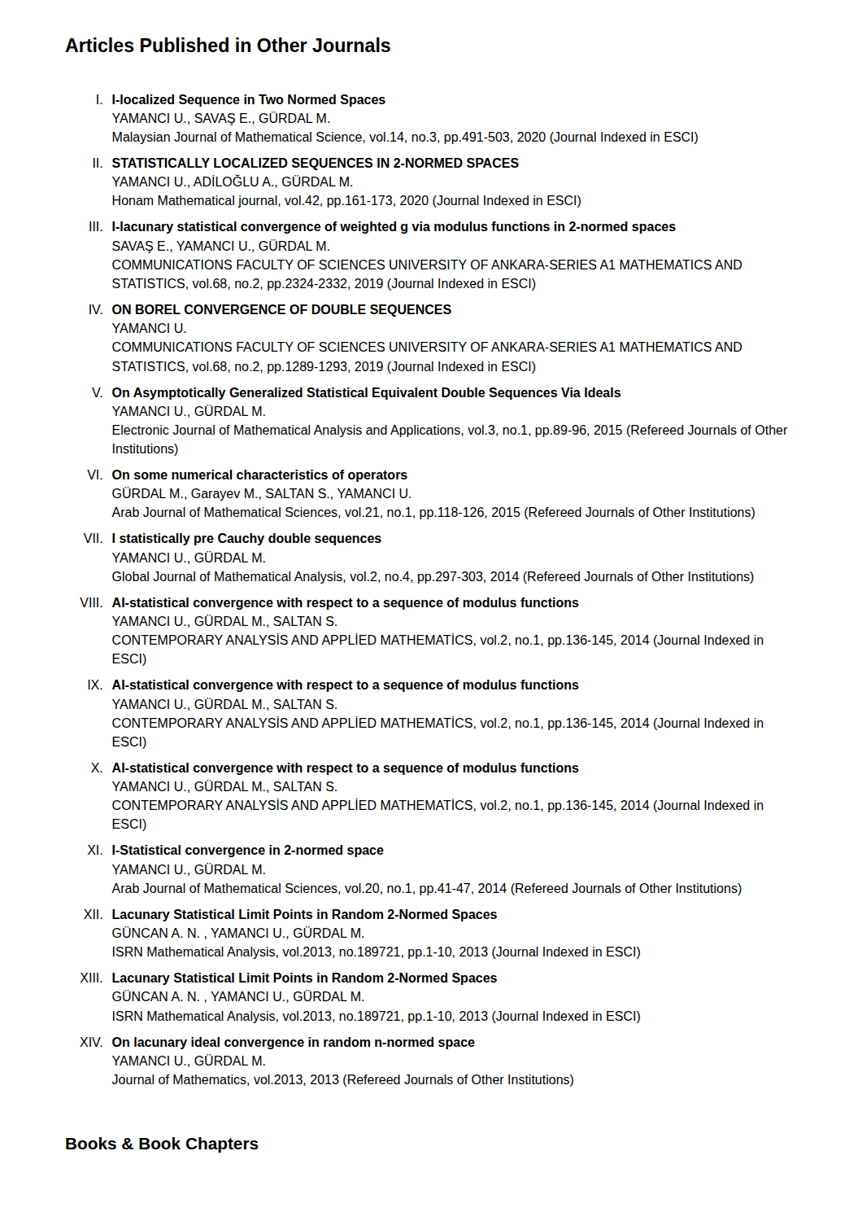Articles Published in Other Journals
I-localized Sequence in Two Normed Spaces YAMANCI U., SAVAŞ E., GÜRDAL M. Malaysian Journal of Mathematical Science, vol.14, no.3, pp.491-503, 2020 (Journal Indexed in ESCI)
STATISTICALLY LOCALIZED SEQUENCES IN 2-NORMED SPACES YAMANCI U., ADİLOĞLU A., GÜRDAL M. Honam Mathematical journal, vol.42, pp.161-173, 2020 (Journal Indexed in ESCI)
I-lacunary statistical convergence of weighted g via modulus functions in 2-normed spaces SAVAŞ E., YAMANCI U., GÜRDAL M. COMMUNICATIONS FACULTY OF SCIENCES UNIVERSITY OF ANKARA-SERIES A1 MATHEMATICS AND STATISTICS, vol.68, no.2, pp.2324-2332, 2019 (Journal Indexed in ESCI)
ON BOREL CONVERGENCE OF DOUBLE SEQUENCES YAMANCI U. COMMUNICATIONS FACULTY OF SCIENCES UNIVERSITY OF ANKARA-SERIES A1 MATHEMATICS AND STATISTICS, vol.68, no.2, pp.1289-1293, 2019 (Journal Indexed in ESCI)
On Asymptotically Generalized Statistical Equivalent Double Sequences Via Ideals YAMANCI U., GÜRDAL M. Electronic Journal of Mathematical Analysis and Applications, vol.3, no.1, pp.89-96, 2015 (Refereed Journals of Other Institutions)
On some numerical characteristics of operators GÜRDAL M., Garayev M., SALTAN S., YAMANCI U. Arab Journal of Mathematical Sciences, vol.21, no.1, pp.118-126, 2015 (Refereed Journals of Other Institutions)
I statistically pre Cauchy double sequences YAMANCI U., GÜRDAL M. Global Journal of Mathematical Analysis, vol.2, no.4, pp.297-303, 2014 (Refereed Journals of Other Institutions)
AI-statistical convergence with respect to a sequence of modulus functions YAMANCI U., GÜRDAL M., SALTAN S. CONTEMPORARY ANALYSİS AND APPLİED MATHEMATİCS, vol.2, no.1, pp.136-145, 2014 (Journal Indexed in ESCI)
AI-statistical convergence with respect to a sequence of modulus functions YAMANCI U., GÜRDAL M., SALTAN S. CONTEMPORARY ANALYSİS AND APPLİED MATHEMATİCS, vol.2, no.1, pp.136-145, 2014 (Journal Indexed in ESCI)
AI-statistical convergence with respect to a sequence of modulus functions YAMANCI U., GÜRDAL M., SALTAN S. CONTEMPORARY ANALYSİS AND APPLİED MATHEMATİCS, vol.2, no.1, pp.136-145, 2014 (Journal Indexed in ESCI)
I-Statistical convergence in 2-normed space YAMANCI U., GÜRDAL M. Arab Journal of Mathematical Sciences, vol.20, no.1, pp.41-47, 2014 (Refereed Journals of Other Institutions)
Lacunary Statistical Limit Points in Random 2-Normed Spaces GÜNCAN A. N. , YAMANCI U., GÜRDAL M. ISRN Mathematical Analysis, vol.2013, no.189721, pp.1-10, 2013 (Journal Indexed in ESCI)
Lacunary Statistical Limit Points in Random 2-Normed Spaces GÜNCAN A. N. , YAMANCI U., GÜRDAL M. ISRN Mathematical Analysis, vol.2013, no.189721, pp.1-10, 2013 (Journal Indexed in ESCI)
On lacunary ideal convergence in random n-normed space YAMANCI U., GÜRDAL M. Journal of Mathematics, vol.2013, 2013 (Refereed Journals of Other Institutions)
Books & Book Chapters